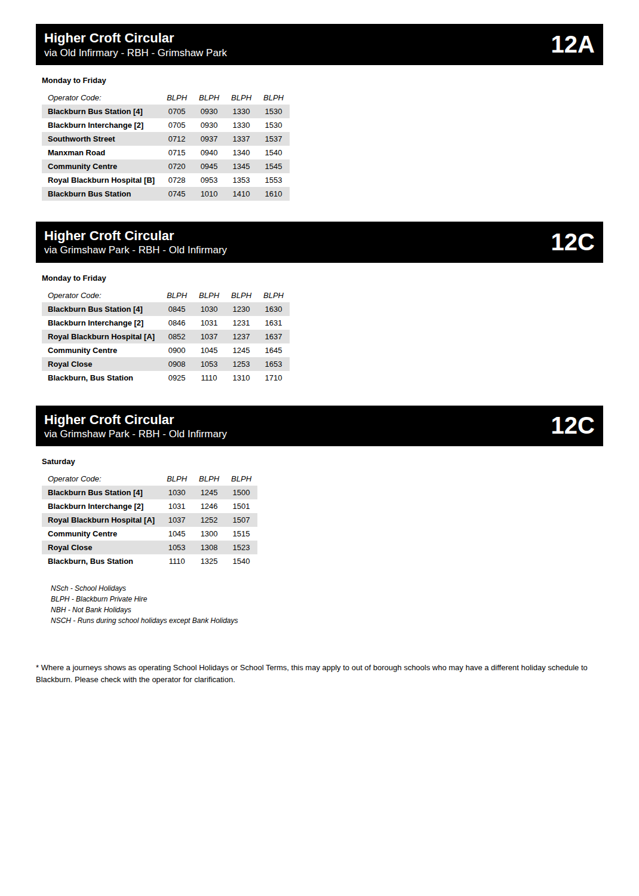Higher Croft Circular via Old Infirmary - RBH - Grimshaw Park
12A
Monday to Friday
| Operator Code: | BLPH | BLPH | BLPH | BLPH |
| --- | --- | --- | --- | --- |
| Blackburn Bus Station [4] | 0705 | 0930 | 1330 | 1530 |
| Blackburn Interchange [2] | 0705 | 0930 | 1330 | 1530 |
| Southworth Street | 0712 | 0937 | 1337 | 1537 |
| Manxman Road | 0715 | 0940 | 1340 | 1540 |
| Community Centre | 0720 | 0945 | 1345 | 1545 |
| Royal Blackburn Hospital [B] | 0728 | 0953 | 1353 | 1553 |
| Blackburn Bus Station | 0745 | 1010 | 1410 | 1610 |
Higher Croft Circular via Grimshaw Park - RBH - Old Infirmary
12C
Monday to Friday
| Operator Code: | BLPH | BLPH | BLPH | BLPH |
| --- | --- | --- | --- | --- |
| Blackburn Bus Station [4] | 0845 | 1030 | 1230 | 1630 |
| Blackburn Interchange [2] | 0846 | 1031 | 1231 | 1631 |
| Royal Blackburn Hospital [A] | 0852 | 1037 | 1237 | 1637 |
| Community Centre | 0900 | 1045 | 1245 | 1645 |
| Royal Close | 0908 | 1053 | 1253 | 1653 |
| Blackburn, Bus Station | 0925 | 1110 | 1310 | 1710 |
Higher Croft Circular via Grimshaw Park - RBH - Old Infirmary
12C
Saturday
| Operator Code: | BLPH | BLPH | BLPH |
| --- | --- | --- | --- |
| Blackburn Bus Station [4] | 1030 | 1245 | 1500 |
| Blackburn Interchange [2] | 1031 | 1246 | 1501 |
| Royal Blackburn Hospital [A] | 1037 | 1252 | 1507 |
| Community Centre | 1045 | 1300 | 1515 |
| Royal Close | 1053 | 1308 | 1523 |
| Blackburn, Bus Station | 1110 | 1325 | 1540 |
NSch - School Holidays
BLPH - Blackburn Private Hire
NBH - Not Bank Holidays
NSCH - Runs during school holidays except Bank Holidays
* Where a journeys shows as operating School Holidays or School Terms, this may apply to out of borough schools who may have a different holiday schedule to Blackburn. Please check with the operator for clarification.